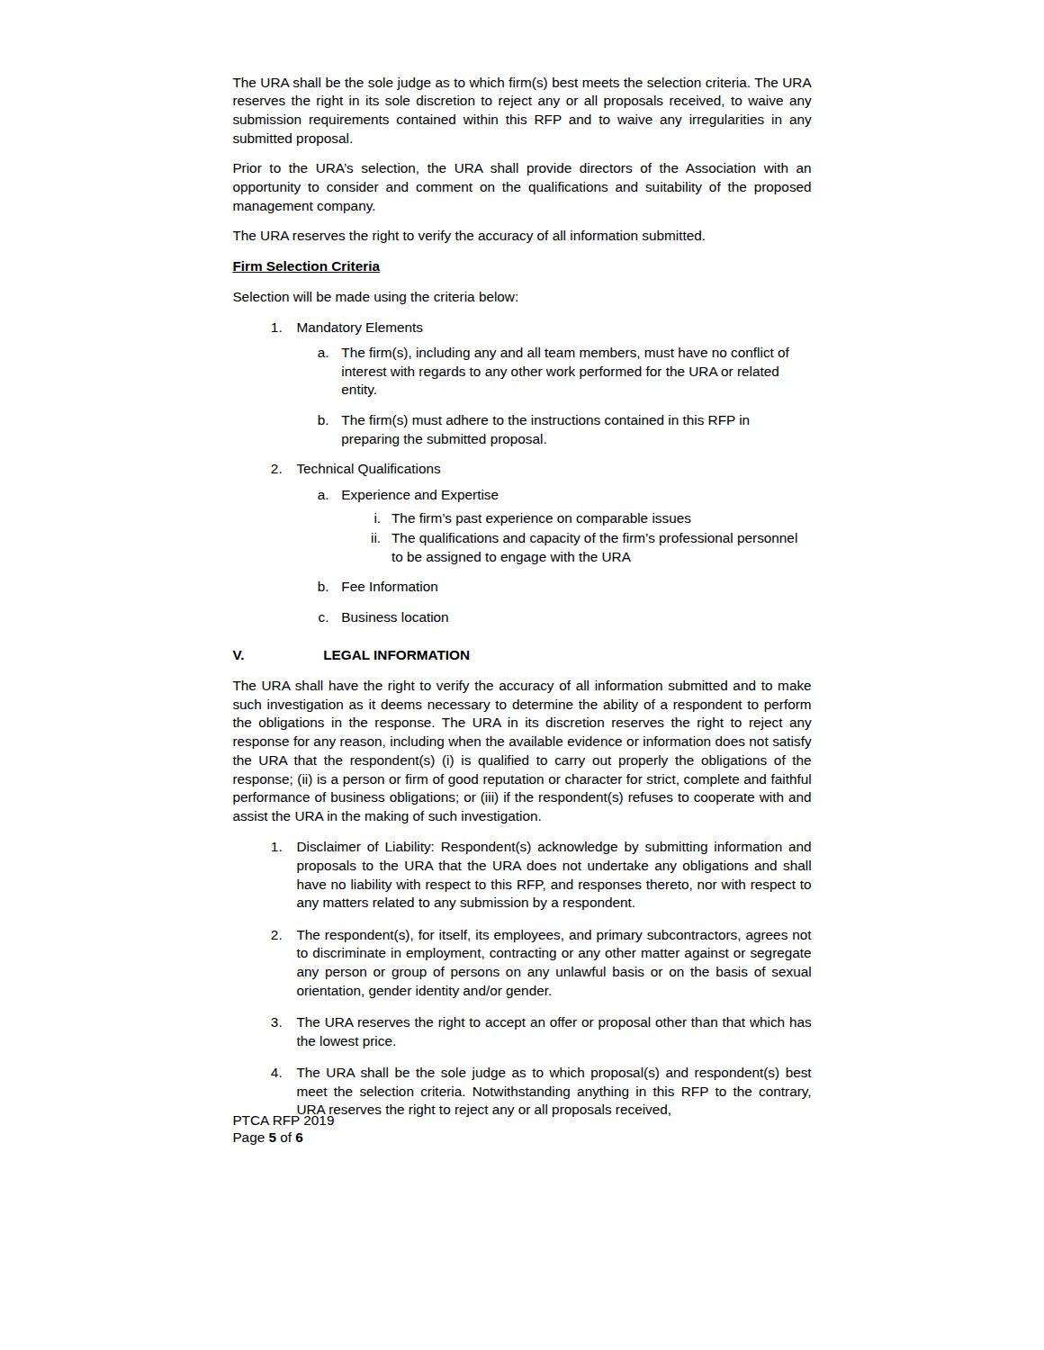The URA shall be the sole judge as to which firm(s) best meets the selection criteria. The URA reserves the right in its sole discretion to reject any or all proposals received, to waive any submission requirements contained within this RFP and to waive any irregularities in any submitted proposal.
Prior to the URA’s selection, the URA shall provide directors of the Association with an opportunity to consider and comment on the qualifications and suitability of the proposed management company.
The URA reserves the right to verify the accuracy of all information submitted.
Firm Selection Criteria
Selection will be made using the criteria below:
Mandatory Elements
The firm(s), including any and all team members, must have no conflict of interest with regards to any other work performed for the URA or related entity.
The firm(s) must adhere to the instructions contained in this RFP in preparing the submitted proposal.
Technical Qualifications
Experience and Expertise
The firm’s past experience on comparable issues
The qualifications and capacity of the firm’s professional personnel to be assigned to engage with the URA
Fee Information
Business location
V. LEGAL INFORMATION
The URA shall have the right to verify the accuracy of all information submitted and to make such investigation as it deems necessary to determine the ability of a respondent to perform the obligations in the response. The URA in its discretion reserves the right to reject any response for any reason, including when the available evidence or information does not satisfy the URA that the respondent(s) (i) is qualified to carry out properly the obligations of the response; (ii) is a person or firm of good reputation or character for strict, complete and faithful performance of business obligations; or (iii) if the respondent(s) refuses to cooperate with and assist the URA in the making of such investigation.
Disclaimer of Liability: Respondent(s) acknowledge by submitting information and proposals to the URA that the URA does not undertake any obligations and shall have no liability with respect to this RFP, and responses thereto, nor with respect to any matters related to any submission by a respondent.
The respondent(s), for itself, its employees, and primary subcontractors, agrees not to discriminate in employment, contracting or any other matter against or segregate any person or group of persons on any unlawful basis or on the basis of sexual orientation, gender identity and/or gender.
The URA reserves the right to accept an offer or proposal other than that which has the lowest price.
The URA shall be the sole judge as to which proposal(s) and respondent(s) best meet the selection criteria. Notwithstanding anything in this RFP to the contrary, URA reserves the right to reject any or all proposals received,
PTCA RFP 2019
Page 5 of 6